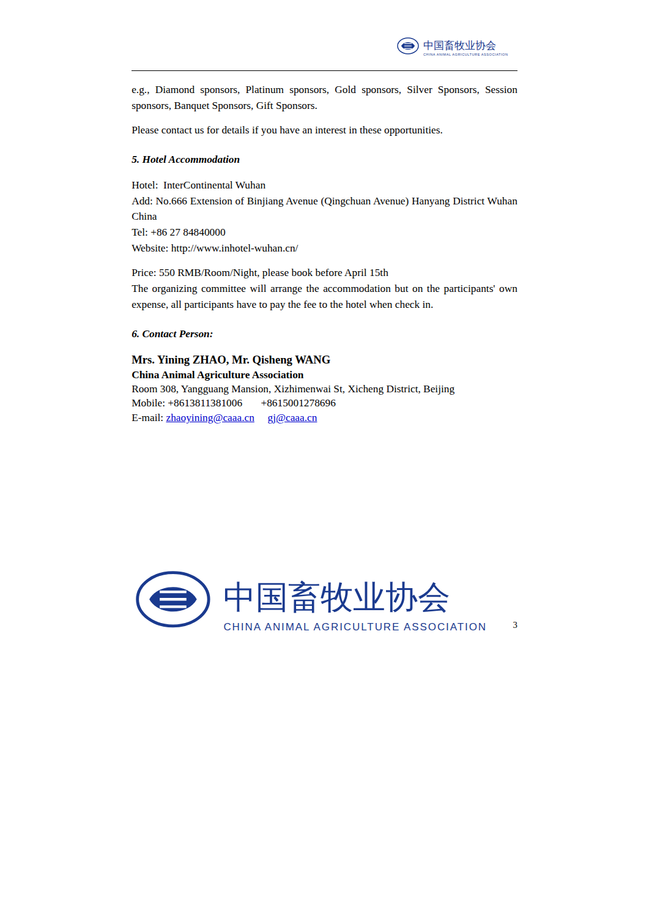中国畜牧业协会 CHINA ANIMAL AGRICULTURE ASSOCIATION
e.g., Diamond sponsors, Platinum sponsors, Gold sponsors, Silver Sponsors, Session sponsors, Banquet Sponsors, Gift Sponsors.
Please contact us for details if you have an interest in these opportunities.
5. Hotel Accommodation
Hotel: InterContinental Wuhan
Add: No.666 Extension of Binjiang Avenue (Qingchuan Avenue) Hanyang District Wuhan China
Tel: +86 27 84840000
Website: http://www.inhotel-wuhan.cn/
Price: 550 RMB/Room/Night, please book before April 15th
The organizing committee will arrange the accommodation but on the participants' own expense, all participants have to pay the fee to the hotel when check in.
6. Contact Person:
Mrs. Yining ZHAO, Mr. Qisheng WANG
China Animal Agriculture Association
Room 308, Yangguang Mansion, Xizhimenwai St, Xicheng District, Beijing
Mobile: +8613811381006 +8615001278696
E-mail: zhaoyining@caaa.cn gj@caaa.cn
3
中国畜牧业协会 CHINA ANIMAL AGRICULTURE ASSOCIATION